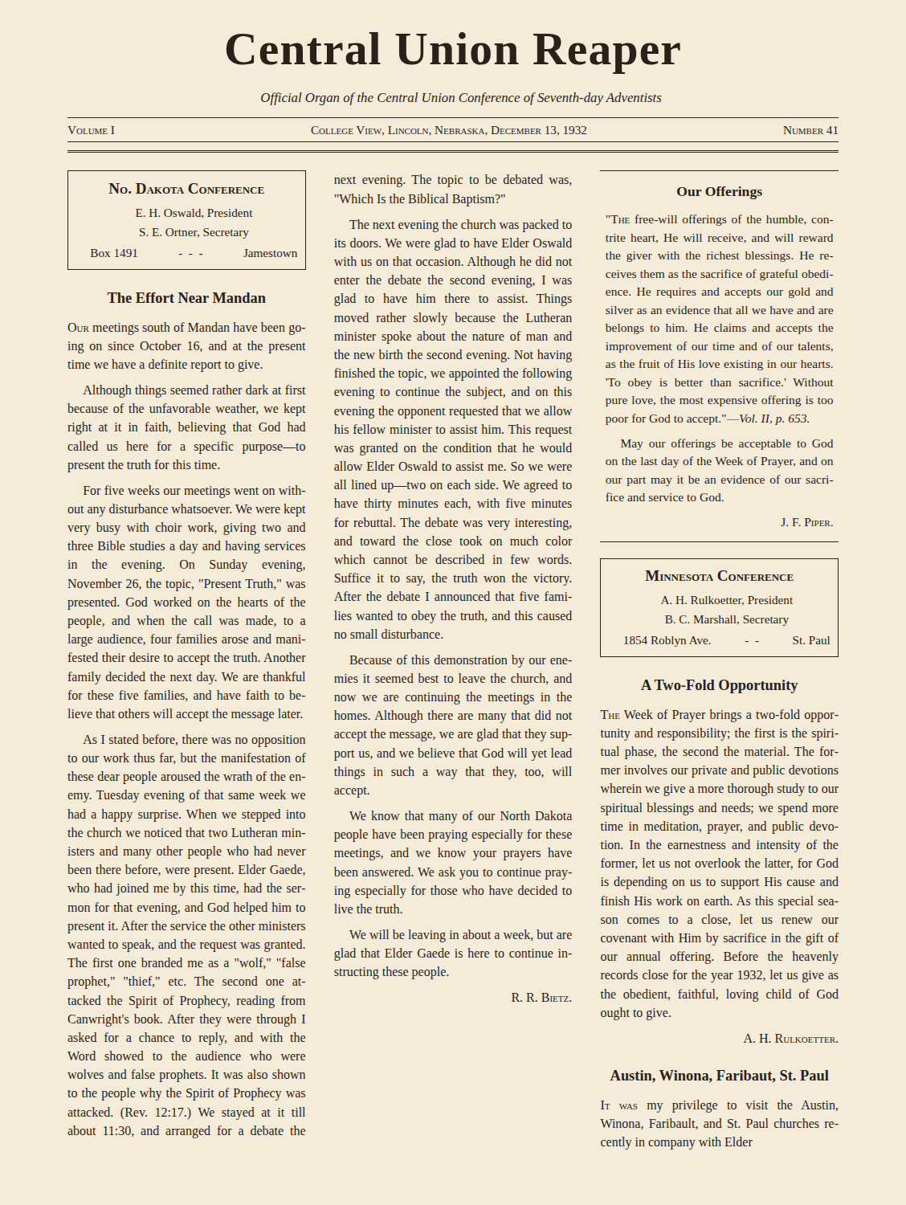Central Union Reaper
Official Organ of the Central Union Conference of Seventh-day Adventists
Volume I College View, Lincoln, Nebraska, December 13, 1932 Number 41
No. Dakota Conference
E. H. Oswald, President
S. E. Ortner, Secretary
Box 1491- - -Jamestown
The Effort Near Mandan
Our meetings south of Mandan have been going on since October 16, and at the present time we have a definite report to give.
Although things seemed rather dark at first because of the unfavorable weather, we kept right at it in faith, believing that God had called us here for a specific purpose—to present the truth for this time.
For five weeks our meetings went on without any disturbance whatsoever. We were kept very busy with choir work, giving two and three Bible studies a day and having services in the evening. On Sunday evening, November 26, the topic, "Present Truth," was presented. God worked on the hearts of the people, and when the call was made, to a large audience, four families arose and manifested their desire to accept the truth. Another family decided the next day. We are thankful for these five families, and have faith to believe that others will accept the message later.
As I stated before, there was no opposition to our work thus far, but the manifestation of these dear people aroused the wrath of the enemy. Tuesday evening of that same week we had a happy surprise. When we stepped into the church we noticed that two Lutheran ministers and many other people who had never been there before, were present. Elder Gaede, who had joined me by this time, had the sermon for that evening, and God helped him to present it. After the service the other ministers wanted to speak, and the request was granted. The first one branded me as a "wolf," "false prophet," "thief," etc. The second one attacked the Spirit of Prophecy, reading from Canwright's book. After they were through I asked for a chance to reply, and with the Word showed to the audience who were wolves and false prophets. It was also shown to the people why the Spirit of Prophecy was attacked. (Rev. 12:17.) We stayed at it till about 11:30, and arranged for a debate the next evening. The topic to be debated was, "Which Is the Biblical Baptism?"
The next evening the church was packed to its doors. We were glad to have Elder Oswald with us on that occasion. Although he did not enter the debate the second evening, I was glad to have him there to assist. Things moved rather slowly because the Lutheran minister spoke about the nature of man and the new birth the second evening. Not having finished the topic, we appointed the following evening to continue the subject, and on this evening the opponent requested that we allow his fellow minister to assist him. This request was granted on the condition that he would allow Elder Oswald to assist me. So we were all lined up—two on each side. We agreed to have thirty minutes each, with five minutes for rebuttal. The debate was very interesting, and toward the close took on much color which cannot be described in few words. Suffice it to say, the truth won the victory. After the debate I announced that five families wanted to obey the truth, and this caused no small disturbance.
Because of this demonstration by our enemies it seemed best to leave the church, and now we are continuing the meetings in the homes. Although there are many that did not accept the message, we are glad that they support us, and we believe that God will yet lead things in such a way that they, too, will accept.
We know that many of our North Dakota people have been praying especially for these meetings, and we know your prayers have been answered. We ask you to continue praying especially for those who have decided to live the truth.
We will be leaving in about a week, but are glad that Elder Gaede is here to continue instructing these people.
R. R. Bietz.
Our Offerings
"The free-will offerings of the humble, contrite heart, He will receive, and will reward the giver with the richest blessings. He receives them as the sacrifice of grateful obedience. He requires and accepts our gold and silver as an evidence that all we have and are belongs to him. He claims and accepts the improvement of our time and of our talents, as the fruit of His love existing in our hearts. 'To obey is better than sacrifice.' Without pure love, the most expensive offering is too poor for God to accept."—Vol. II, p. 653.
May our offerings be acceptable to God on the last day of the Week of Prayer, and on our part may it be an evidence of our sacrifice and service to God.
J. F. Piper.
Minnesota Conference
A. H. Rulkoetter, President
B. C. Marshall, Secretary
1854 Roblyn Ave.- -St. Paul
A Two-Fold Opportunity
The Week of Prayer brings a two-fold opportunity and responsibility; the first is the spiritual phase, the second the material. The former involves our private and public devotions wherein we give a more thorough study to our spiritual blessings and needs; we spend more time in meditation, prayer, and public devotion. In the earnestness and intensity of the former, let us not overlook the latter, for God is depending on us to support His cause and finish His work on earth. As this special season comes to a close, let us renew our covenant with Him by sacrifice in the gift of our annual offering. Before the heavenly records close for the year 1932, let us give as the obedient, faithful, loving child of God ought to give.
A. H. Rulkoetter.
Austin, Winona, Faribaut, St. Paul
It was my privilege to visit the Austin, Winona, Faribault, and St. Paul churches recently in company with Elder